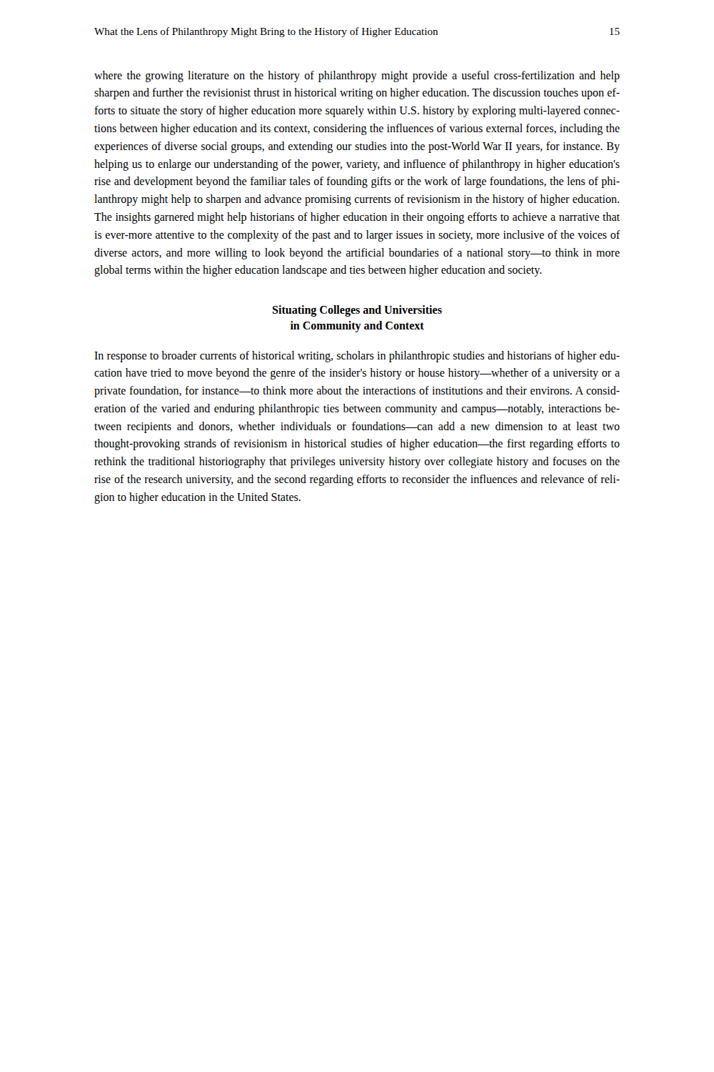What the Lens of Philanthropy Might Bring to the History of Higher Education 15
where the growing literature on the history of philanthropy might provide a useful cross-fertilization and help sharpen and further the revisionist thrust in historical writing on higher education. The discussion touches upon efforts to situate the story of higher education more squarely within U.S. history by exploring multi-layered connections between higher education and its context, considering the influences of various external forces, including the experiences of diverse social groups, and extending our studies into the post-World War II years, for instance. By helping us to enlarge our understanding of the power, variety, and influence of philanthropy in higher education's rise and development beyond the familiar tales of founding gifts or the work of large foundations, the lens of philanthropy might help to sharpen and advance promising currents of revisionism in the history of higher education. The insights garnered might help historians of higher education in their ongoing efforts to achieve a narrative that is ever-more attentive to the complexity of the past and to larger issues in society, more inclusive of the voices of diverse actors, and more willing to look beyond the artificial boundaries of a national story—to think in more global terms within the higher education landscape and ties between higher education and society.
Situating Colleges and Universities
in Community and Context
In response to broader currents of historical writing, scholars in philanthropic studies and historians of higher education have tried to move beyond the genre of the insider's history or house history—whether of a university or a private foundation, for instance—to think more about the interactions of institutions and their environs. A consideration of the varied and enduring philanthropic ties between community and campus—notably, interactions between recipients and donors, whether individuals or foundations—can add a new dimension to at least two thought-provoking strands of revisionism in historical studies of higher education—the first regarding efforts to rethink the traditional historiography that privileges university history over collegiate history and focuses on the rise of the research university, and the second regarding efforts to reconsider the influences and relevance of religion to higher education in the United States.